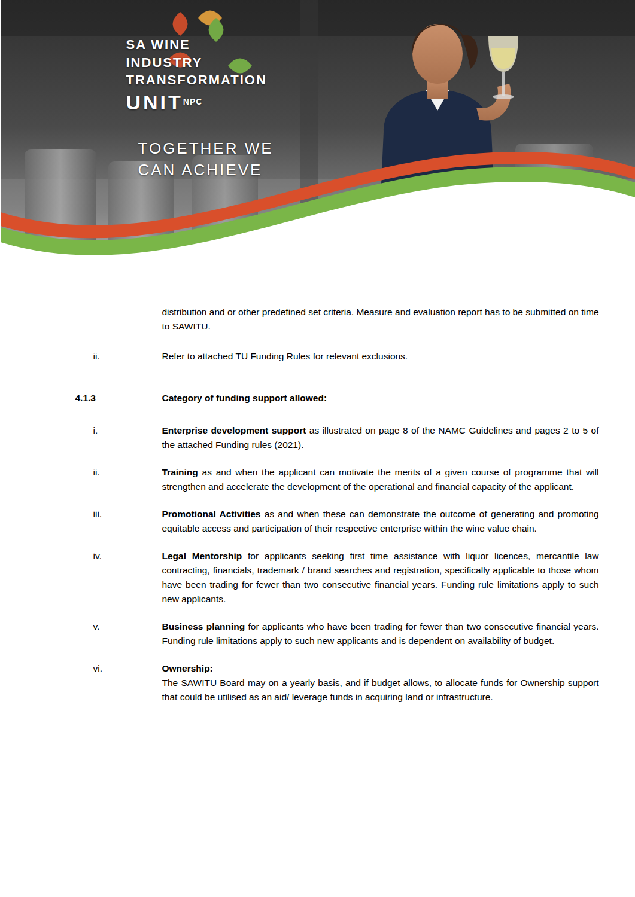SA WINE
INDUSTRY
TRANSFORMATION
UNIT NPC
TOGETHER WE
CAN ACHIEVE
distribution and or other predefined set criteria. Measure and evaluation report has to be submitted on time to SAWITU.
ii.
Refer to attached TU Funding Rules for relevant exclusions.
4.1.3
Category of funding support allowed:
i.
Enterprise development support as illustrated on page 8 of the NAMC Guidelines and pages 2 to 5 of the attached Funding rules (2021).
ii.
Training as and when the applicant can motivate the merits of a given course of programme that will strengthen and accelerate the development of the operational and financial capacity of the applicant.
iii.
Promotional Activities as and when these can demonstrate the outcome of generating and promoting equitable access and participation of their respective enterprise within the wine value chain.
iv.
Legal Mentorship for applicants seeking first time assistance with liquor licences, mercantile law contracting, financials, trademark / brand searches and registration, specifically applicable to those whom have been trading for fewer than two consecutive financial years. Funding rule limitations apply to such new applicants.
v.
Business planning for applicants who have been trading for fewer than two consecutive financial years. Funding rule limitations apply to such new applicants and is dependent on availability of budget.
vi.
Ownership:
The SAWITU Board may on a yearly basis, and if budget allows, to allocate funds for Ownership support that could be utilised as an aid/ leverage funds in acquiring land or infrastructure.